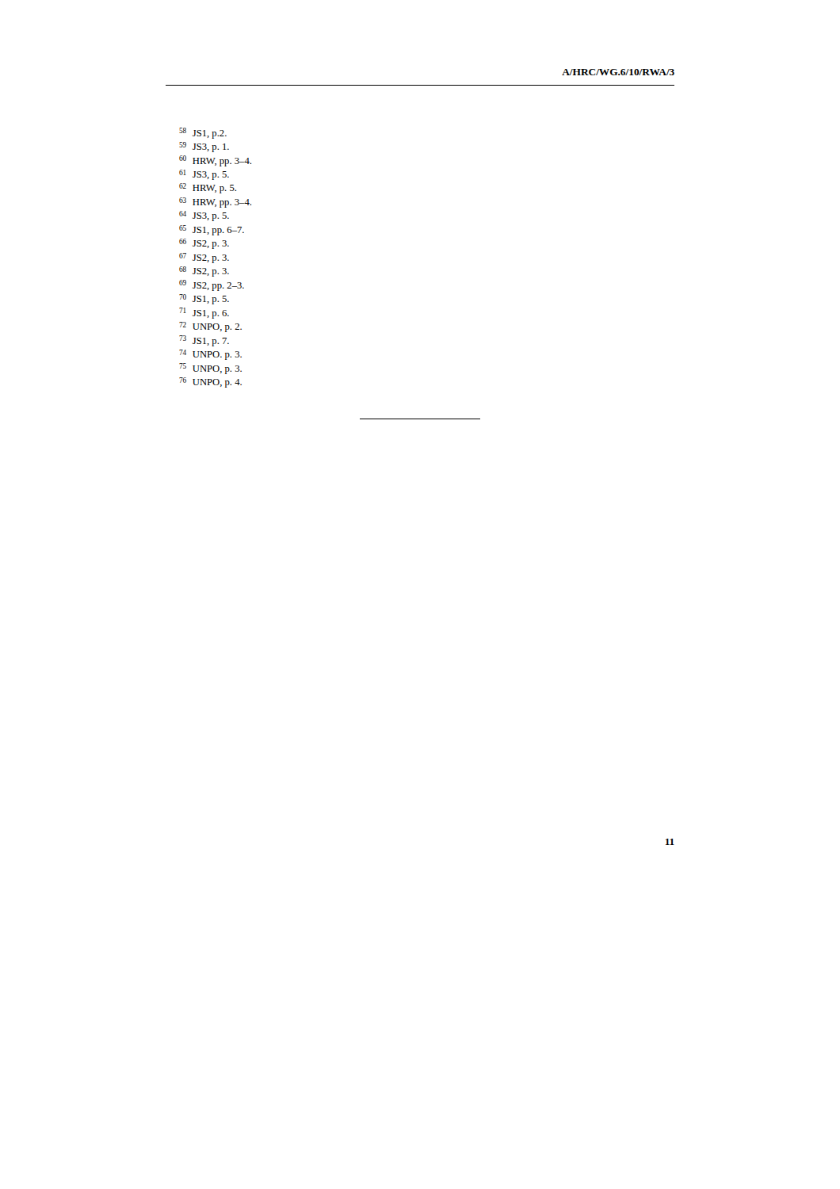A/HRC/WG.6/10/RWA/3
58 JS1, p.2.
59 JS3, p. 1.
60 HRW, pp. 3–4.
61 JS3, p. 5.
62 HRW, p. 5.
63 HRW, pp. 3–4.
64 JS3, p. 5.
65 JS1, pp. 6–7.
66 JS2, p. 3.
67 JS2, p. 3.
68 JS2, p. 3.
69 JS2, pp. 2–3.
70 JS1, p. 5.
71 JS1, p. 6.
72 UNPO, p. 2.
73 JS1, p. 7.
74 UNPO. p. 3.
75 UNPO, p. 3.
76 UNPO, p. 4.
11